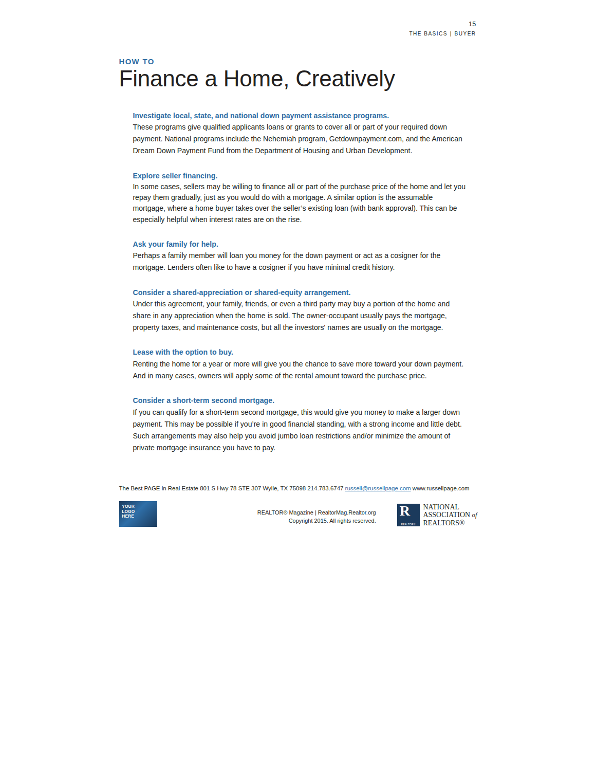15
THE BASICS | BUYER
HOW TO
Finance a Home, Creatively
Investigate local, state, and national down payment assistance programs.
These programs give qualified applicants loans or grants to cover all or part of your required down payment. National programs include the Nehemiah program, Getdownpayment.com, and the American Dream Down Payment Fund from the Department of Housing and Urban Development.
Explore seller financing.
In some cases, sellers may be willing to finance all or part of the purchase price of the home and let you repay them gradually, just as you would do with a mortgage. A similar option is the assumable mortgage, where a home buyer takes over the seller’s existing loan (with bank approval). This can be especially helpful when interest rates are on the rise.
Ask your family for help.
Perhaps a family member will loan you money for the down payment or act as a cosigner for the mortgage. Lenders often like to have a cosigner if you have minimal credit history.
Consider a shared-appreciation or shared-equity arrangement.
Under this agreement, your family, friends, or even a third party may buy a portion of the home and share in any appreciation when the home is sold. The owner-occupant usually pays the mortgage, property taxes, and maintenance costs, but all the investors' names are usually on the mortgage.
Lease with the option to buy.
Renting the home for a year or more will give you the chance to save more toward your down payment. And in many cases, owners will apply some of the rental amount toward the purchase price.
Consider a short-term second mortgage.
If you can qualify for a short-term second mortgage, this would give you money to make a larger down payment. This may be possible if you’re in good financial standing, with a strong income and little debt. Such arrangements may also help you avoid jumbo loan restrictions and/or minimize the amount of private mortgage insurance you have to pay.
The Best PAGE in Real Estate 801 S Hwy 78 STE 307 Wylie, TX 75098 214.783.6747 russell@russellpage.com www.russellpage.com
YOUR
LOGO
HERE
REALTOR® Magazine | RealtorMag.Realtor.org
Copyright 2015. All rights reserved.
R REALTOR®
NATIONAL
ASSOCIATION of
REALTORS®